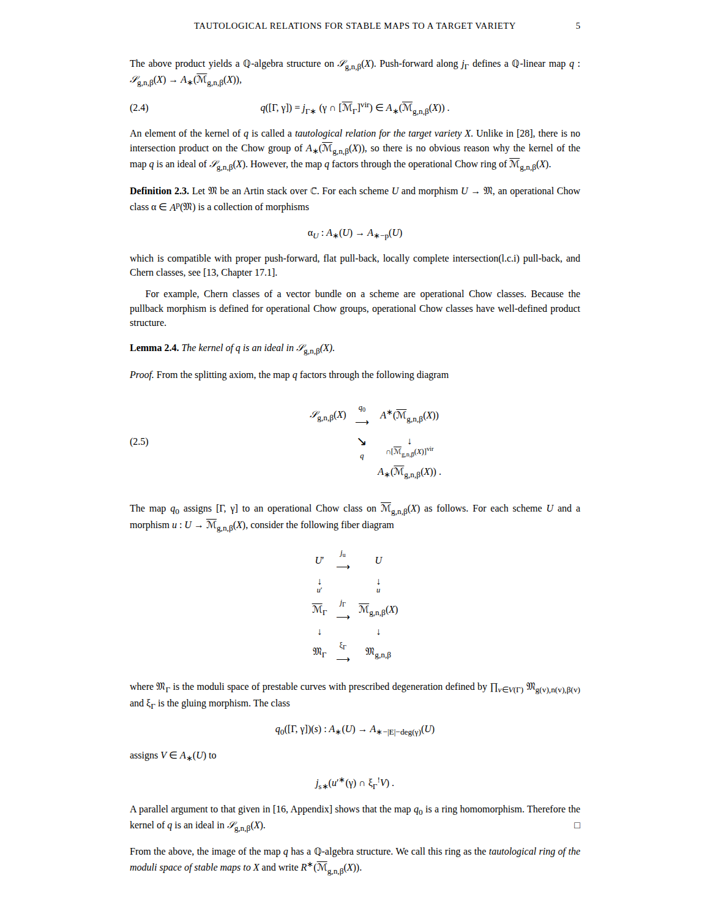TAUTOLOGICAL RELATIONS FOR STABLE MAPS TO A TARGET VARIETY 5
The above product yields a ℚ-algebra structure on 𝒮g,n,β(X). Push-forward along jΓ defines a ℚ-linear map q : 𝒮g,n,β(X) → A∗(ℳg,n,β(X)),
(2.4) q([Γ, γ]) = jΓ∗ (γ ∩ [ℳΓ]vir) ∈ A∗(ℳg,n,β(X)) .
An element of the kernel of q is called a tautological relation for the target variety X. Unlike in [28], there is no intersection product on the Chow group of A∗(ℳg,n,β(X)), so there is no obvious reason why the kernel of the map q is an ideal of 𝒮g,n,β(X). However, the map q factors through the operational Chow ring of ℳg,n,β(X).
Definition 2.3. Let 𝔐 be an Artin stack over ℂ. For each scheme U and morphism U → 𝔐, an operational Chow class α ∈ Ap(𝔐) is a collection of morphisms
αU : A∗(U) → A∗−p(U)
which is compatible with proper push-forward, flat pull-back, locally complete intersection(l.c.i) pull-back, and Chern classes, see [13, Chapter 17.1].
For example, Chern classes of a vector bundle on a scheme are operational Chow classes. Because the pullback morphism is defined for operational Chow groups, operational Chow classes have well-defined product structure.
Lemma 2.4. The kernel of q is an ideal in 𝒮g,n,β(X).
Proof. From the splitting axiom, the map q factors through the following diagram
(2.5)
| 𝒮 g,n,β ( X ) | q 0 ⟶ | A ∗ ( ℳ g,n,β ( X )) |
| | ↘ q | ↓ ∩[ ℳ g,n,β ( X )] vir |
| | | A ∗ ( ℳ g,n,β ( X )) . |
The map q0 assigns [Γ, γ] to an operational Chow class on ℳg,n,β(X) as follows. For each scheme U and a morphism u : U → ℳg,n,β(X), consider the following fiber diagram
| U ′ | j u ⟶ | U |
| ↓ u ′ | | ↓ u |
| ℳ Γ | j Γ ⟶ | ℳ g,n,β ( X ) |
| ↓ | | ↓ |
| 𝔐 Γ | ξ Γ ⟶ | 𝔐 g,n,β |
where 𝔐Γ is the moduli space of prestable curves with prescribed degeneration defined by ∏v∈V(Γ) 𝔐g(v),n(v),β(v) and ξΓ is the gluing morphism. The class
q0([Γ, γ])(s) : A∗(U) → A∗−|E|−deg(γ)(U)
assigns V ∈ A∗(U) to
js∗(u′∗(γ) ∩ ξΓ!V) .
A parallel argument to that given in [16, Appendix] shows that the map q0 is a ring homomorphism. Therefore the kernel of q is an ideal in 𝒮g,n,β(X). □
From the above, the image of the map q has a ℚ-algebra structure. We call this ring as the tautological ring of the moduli space of stable maps to X and write R∗(ℳg,n,β(X)).